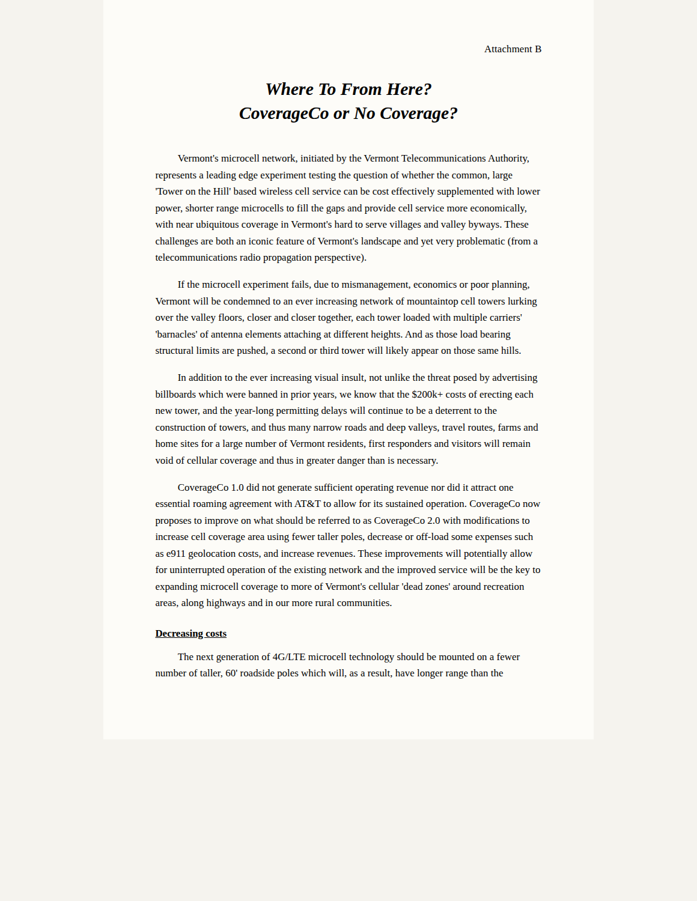Attachment B
Where To From Here?
CoverageCo or No Coverage?
Vermont's microcell network, initiated by the Vermont Telecommunications Authority, represents a leading edge experiment testing the question of whether the common, large 'Tower on the Hill' based wireless cell service can be cost effectively supplemented with lower power, shorter range microcells to fill the gaps and provide cell service more economically, with near ubiquitous coverage in Vermont's hard to serve villages and valley byways. These challenges are both an iconic feature of Vermont's landscape and yet very problematic (from a telecommunications radio propagation perspective).
If the microcell experiment fails, due to mismanagement, economics or poor planning, Vermont will be condemned to an ever increasing network of mountaintop cell towers lurking over the valley floors, closer and closer together, each tower loaded with multiple carriers' 'barnacles' of antenna elements attaching at different heights. And as those load bearing structural limits are pushed, a second or third tower will likely appear on those same hills.
In addition to the ever increasing visual insult, not unlike the threat posed by advertising billboards which were banned in prior years, we know that the $200k+ costs of erecting each new tower, and the year-long permitting delays will continue to be a deterrent to the construction of towers, and thus many narrow roads and deep valleys, travel routes, farms and home sites for a large number of Vermont residents, first responders and visitors will remain void of cellular coverage and thus in greater danger than is necessary.
CoverageCo 1.0 did not generate sufficient operating revenue nor did it attract one essential roaming agreement with AT&T to allow for its sustained operation. CoverageCo now proposes to improve on what should be referred to as CoverageCo 2.0 with modifications to increase cell coverage area using fewer taller poles, decrease or off-load some expenses such as e911 geolocation costs, and increase revenues. These improvements will potentially allow for uninterrupted operation of the existing network and the improved service will be the key to expanding microcell coverage to more of Vermont's cellular 'dead zones' around recreation areas, along highways and in our more rural communities.
Decreasing costs
The next generation of 4G/LTE microcell technology should be mounted on a fewer number of taller, 60' roadside poles which will, as a result, have longer range than the